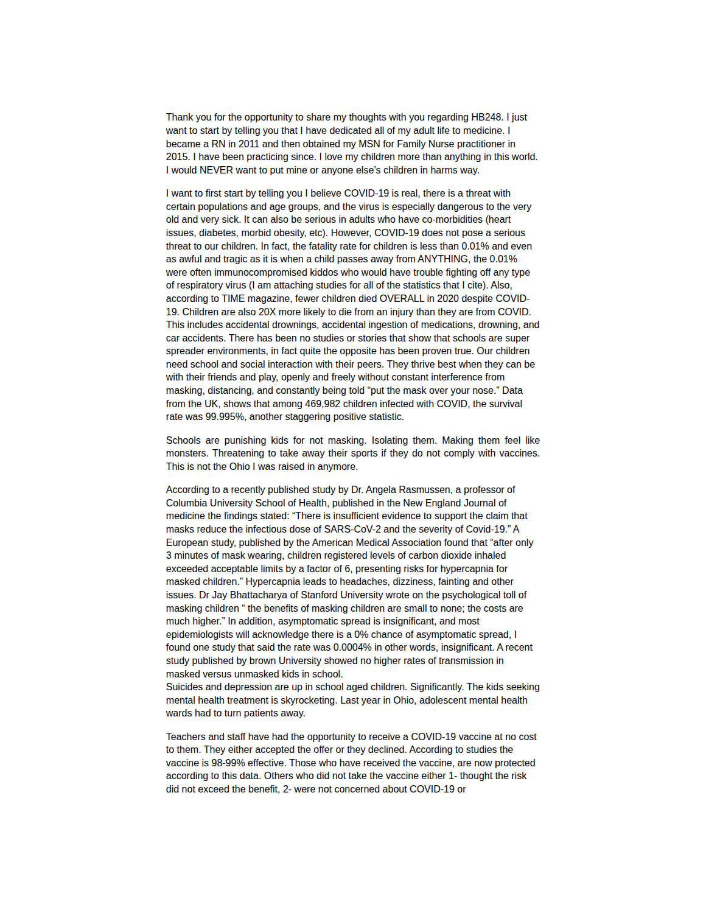Thank you for the opportunity to share my thoughts with you regarding HB248. I just want to start by telling you that I have dedicated all of my adult life to medicine. I became a RN in 2011 and then obtained my MSN for Family Nurse practitioner in 2015. I have been practicing since. I love my children more than anything in this world. I would NEVER want to put mine or anyone else’s children in harms way.
I want to first start by telling you I believe COVID-19 is real, there is a threat with certain populations and age groups, and the virus is especially dangerous to the very old and very sick. It can also be serious in adults who have co-morbidities (heart issues, diabetes, morbid obesity, etc). However, COVID-19 does not pose a serious threat to our children. In fact, the fatality rate for children is less than 0.01% and even as awful and tragic as it is when a child passes away from ANYTHING, the 0.01% were often immunocompromised kiddos who would have trouble fighting off any type of respiratory virus (I am attaching studies for all of the statistics that I cite). Also, according to TIME magazine, fewer children died OVERALL in 2020 despite COVID-19. Children are also 20X more likely to die from an injury than they are from COVID. This includes accidental drownings, accidental ingestion of medications, drowning, and car accidents. There has been no studies or stories that show that schools are super spreader environments, in fact quite the opposite has been proven true. Our children need school and social interaction with their peers. They thrive best when they can be with their friends and play, openly and freely without constant interference from masking, distancing, and constantly being told “put the mask over your nose.” Data from the UK, shows that among 469,982 children infected with COVID, the survival rate was 99.995%, another staggering positive statistic.
Schools are punishing kids for not masking. Isolating them. Making them feel like monsters. Threatening to take away their sports if they do not comply with vaccines. This is not the Ohio I was raised in anymore.
According to a recently published study by Dr. Angela Rasmussen, a professor of Columbia University School of Health, published in the New England Journal of medicine the findings stated: “There is insufficient evidence to support the claim that masks reduce the infectious dose of SARS-CoV-2 and the severity of Covid-19.” A European study, published by the American Medical Association found that “after only 3 minutes of mask wearing, children registered levels of carbon dioxide inhaled exceeded acceptable limits by a factor of 6, presenting risks for hypercapnia for masked children.” Hypercapnia leads to headaches, dizziness, fainting and other issues. Dr Jay Bhattacharya of Stanford University wrote on the psychological toll of masking children “ the benefits of masking children are small to none; the costs are much higher.” In addition, asymptomatic spread is insignificant, and most epidemiologists will acknowledge there is a 0% chance of asymptomatic spread, I found one study that said the rate was 0.0004% in other words, insignificant. A recent study published by brown University showed no higher rates of transmission in masked versus unmasked kids in school.
Suicides and depression are up in school aged children. Significantly. The kids seeking mental health treatment is skyrocketing. Last year in Ohio, adolescent mental health wards had to turn patients away.
Teachers and staff have had the opportunity to receive a COVID-19 vaccine at no cost to them. They either accepted the offer or they declined. According to studies the vaccine is 98-99% effective. Those who have received the vaccine, are now protected according to this data. Others who did not take the vaccine either 1- thought the risk did not exceed the benefit, 2- were not concerned about COVID-19 or